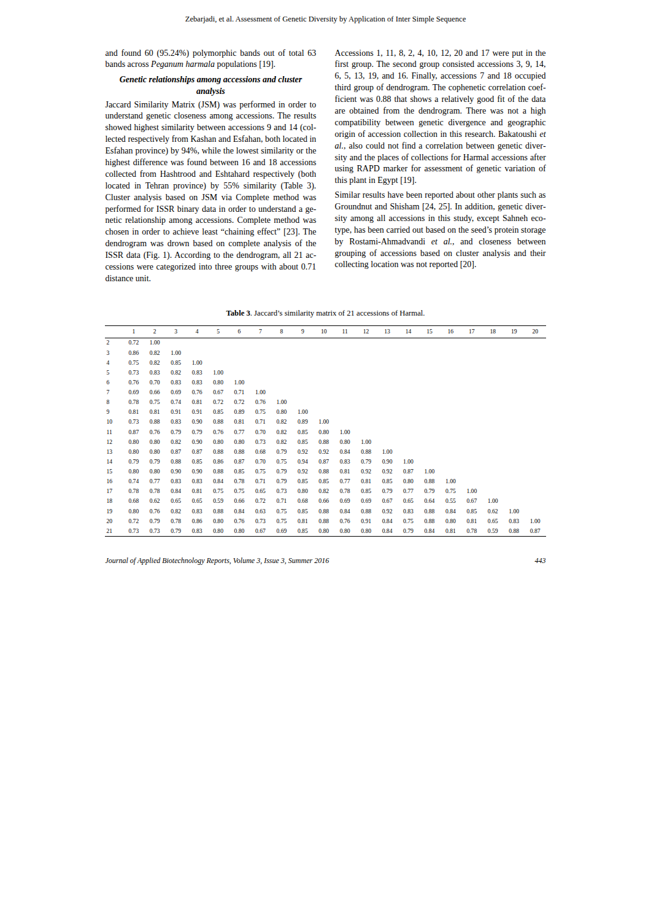Zebarjadi, et al. Assessment of Genetic Diversity by Application of Inter Simple Sequence
and found 60 (95.24%) polymorphic bands out of total 63 bands across Peganum harmala populations [19].
Genetic relationships among accessions and cluster analysis
Jaccard Similarity Matrix (JSM) was performed in order to understand genetic closeness among accessions. The results showed highest similarity between accessions 9 and 14 (collected respectively from Kashan and Esfahan, both located in Esfahan province) by 94%, while the lowest similarity or the highest difference was found between 16 and 18 accessions collected from Hashtrood and Eshtahard respectively (both located in Tehran province) by 55% similarity (Table 3). Cluster analysis based on JSM via Complete method was performed for ISSR binary data in order to understand a genetic relationship among accessions. Complete method was chosen in order to achieve least “chaining effect” [23]. The dendrogram was drown based on complete analysis of the ISSR data (Fig. 1). According to the dendrogram, all 21 accessions were categorized into three groups with about 0.71 distance unit.
Accessions 1, 11, 8, 2, 4, 10, 12, 20 and 17 were put in the first group. The second group consisted accessions 3, 9, 14, 6, 5, 13, 19, and 16. Finally, accessions 7 and 18 occupied third group of dendrogram. The cophenetic correlation coefficient was 0.88 that shows a relatively good fit of the data are obtained from the dendrogram. There was not a high compatibility between genetic divergence and geographic origin of accession collection in this research. Bakatoushi et al., also could not find a correlation between genetic diversity and the places of collections for Harmal accessions after using RAPD marker for assessment of genetic variation of this plant in Egypt [19].
Similar results have been reported about other plants such as Groundnut and Shisham [24, 25]. In addition, genetic diversity among all accessions in this study, except Sahneh ecotype, has been carried out based on the seed’s protein storage by Rostami-Ahmadvandi et al., and closeness between grouping of accessions based on cluster analysis and their collecting location was not reported [20].
Table 3. Jaccard’s similarity matrix of 21 accessions of Harmal.
| | 1 | 2 | 3 | 4 | 5 | 6 | 7 | 8 | 9 | 10 | 11 | 12 | 13 | 14 | 15 | 16 | 17 | 18 | 19 | 20 |
| --- | --- | --- | --- | --- | --- | --- | --- | --- | --- | --- | --- | --- | --- | --- | --- | --- | --- | --- | --- | --- |
| 2 | 0.72 | 1.00 | | | | | | | | | | | | | | | | | | |
| 3 | 0.86 | 0.82 | 1.00 | | | | | | | | | | | | | | | | | |
| 4 | 0.75 | 0.82 | 0.85 | 1.00 | | | | | | | | | | | | | | | | |
| 5 | 0.73 | 0.83 | 0.82 | 0.83 | 1.00 | | | | | | | | | | | | | | | |
| 6 | 0.76 | 0.70 | 0.83 | 0.83 | 0.80 | 1.00 | | | | | | | | | | | | | | |
| 7 | 0.69 | 0.66 | 0.69 | 0.76 | 0.67 | 0.71 | 1.00 | | | | | | | | | | | | | |
| 8 | 0.78 | 0.75 | 0.74 | 0.81 | 0.72 | 0.72 | 0.76 | 1.00 | | | | | | | | | | | | |
| 9 | 0.81 | 0.81 | 0.91 | 0.91 | 0.85 | 0.89 | 0.75 | 0.80 | 1.00 | | | | | | | | | | | |
| 10 | 0.73 | 0.88 | 0.83 | 0.90 | 0.88 | 0.81 | 0.71 | 0.82 | 0.89 | 1.00 | | | | | | | | | | |
| 11 | 0.87 | 0.76 | 0.79 | 0.79 | 0.76 | 0.77 | 0.70 | 0.82 | 0.85 | 0.80 | 1.00 | | | | | | | | | |
| 12 | 0.80 | 0.80 | 0.82 | 0.90 | 0.80 | 0.80 | 0.73 | 0.82 | 0.85 | 0.88 | 0.80 | 1.00 | | | | | | | | |
| 13 | 0.80 | 0.80 | 0.87 | 0.87 | 0.88 | 0.88 | 0.68 | 0.79 | 0.92 | 0.92 | 0.84 | 0.88 | 1.00 | | | | | | | |
| 14 | 0.79 | 0.79 | 0.88 | 0.85 | 0.86 | 0.87 | 0.70 | 0.75 | 0.94 | 0.87 | 0.83 | 0.79 | 0.90 | 1.00 | | | | | | |
| 15 | 0.80 | 0.80 | 0.90 | 0.90 | 0.88 | 0.85 | 0.75 | 0.79 | 0.92 | 0.88 | 0.81 | 0.92 | 0.92 | 0.87 | 1.00 | | | | | |
| 16 | 0.74 | 0.77 | 0.83 | 0.83 | 0.84 | 0.78 | 0.71 | 0.79 | 0.85 | 0.85 | 0.77 | 0.81 | 0.85 | 0.80 | 0.88 | 1.00 | | | | |
| 17 | 0.78 | 0.78 | 0.84 | 0.81 | 0.75 | 0.75 | 0.65 | 0.73 | 0.80 | 0.82 | 0.78 | 0.85 | 0.79 | 0.77 | 0.79 | 0.75 | 1.00 | | | |
| 18 | 0.68 | 0.62 | 0.65 | 0.65 | 0.59 | 0.66 | 0.72 | 0.71 | 0.68 | 0.66 | 0.69 | 0.69 | 0.67 | 0.65 | 0.64 | 0.55 | 0.67 | 1.00 | | |
| 19 | 0.80 | 0.76 | 0.82 | 0.83 | 0.88 | 0.84 | 0.63 | 0.75 | 0.85 | 0.88 | 0.84 | 0.88 | 0.92 | 0.83 | 0.88 | 0.84 | 0.85 | 0.62 | 1.00 | |
| 20 | 0.72 | 0.79 | 0.78 | 0.86 | 0.80 | 0.76 | 0.73 | 0.75 | 0.81 | 0.88 | 0.76 | 0.91 | 0.84 | 0.75 | 0.88 | 0.80 | 0.81 | 0.65 | 0.83 | 1.00 |
| 21 | 0.73 | 0.73 | 0.79 | 0.83 | 0.80 | 0.80 | 0.67 | 0.69 | 0.85 | 0.80 | 0.80 | 0.80 | 0.84 | 0.79 | 0.84 | 0.81 | 0.78 | 0.59 | 0.88 | 0.87 |
Journal of Applied Biotechnology Reports, Volume 3, Issue 3, Summer 2016
443